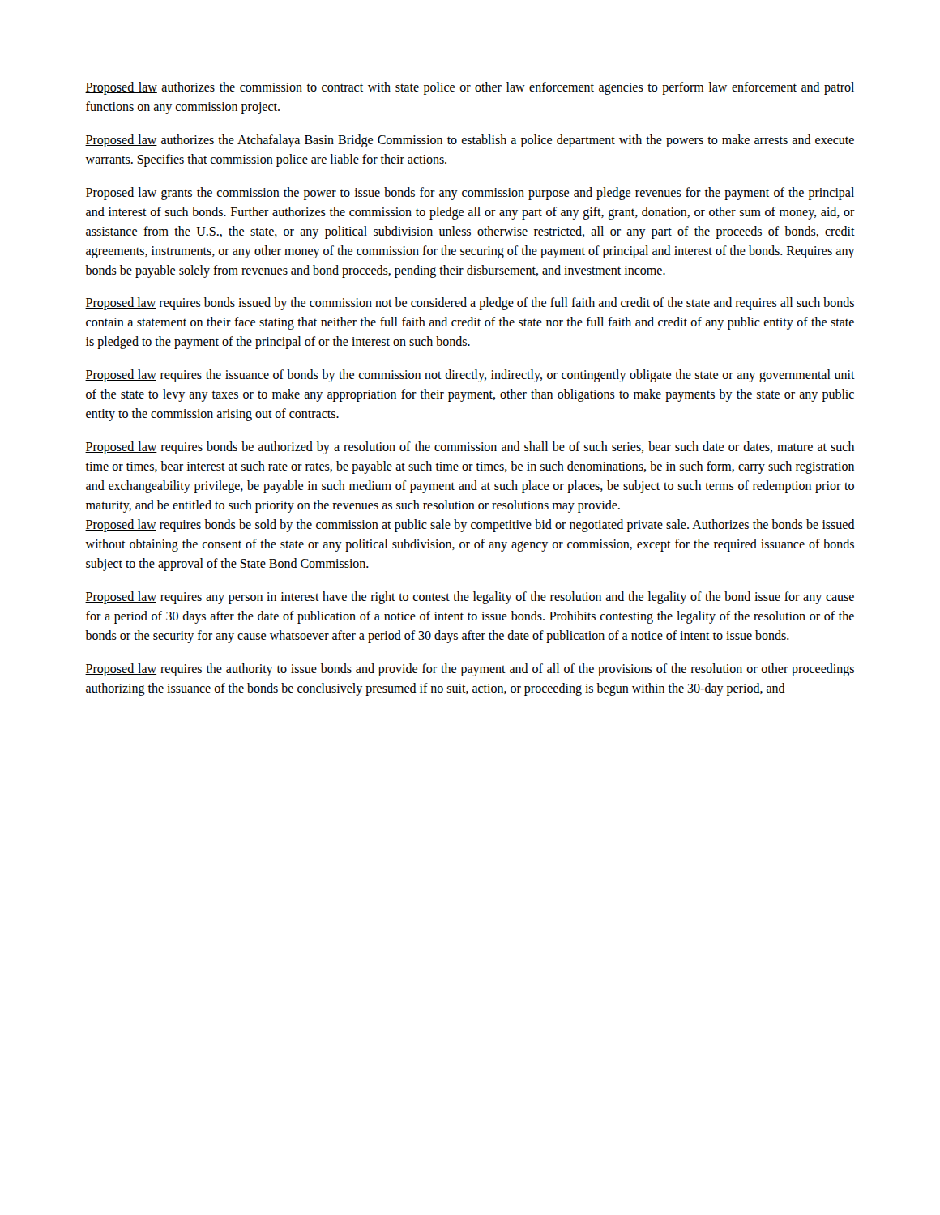Proposed law authorizes the commission to contract with state police or other law enforcement agencies to perform law enforcement and patrol functions on any commission project.
Proposed law authorizes the Atchafalaya Basin Bridge Commission to establish a police department with the powers to make arrests and execute warrants. Specifies that commission police are liable for their actions.
Proposed law grants the commission the power to issue bonds for any commission purpose and pledge revenues for the payment of the principal and interest of such bonds. Further authorizes the commission to pledge all or any part of any gift, grant, donation, or other sum of money, aid, or assistance from the U.S., the state, or any political subdivision unless otherwise restricted, all or any part of the proceeds of bonds, credit agreements, instruments, or any other money of the commission for the securing of the payment of principal and interest of the bonds. Requires any bonds be payable solely from revenues and bond proceeds, pending their disbursement, and investment income.
Proposed law requires bonds issued by the commission not be considered a pledge of the full faith and credit of the state and requires all such bonds contain a statement on their face stating that neither the full faith and credit of the state nor the full faith and credit of any public entity of the state is pledged to the payment of the principal of or the interest on such bonds.
Proposed law requires the issuance of bonds by the commission not directly, indirectly, or contingently obligate the state or any governmental unit of the state to levy any taxes or to make any appropriation for their payment, other than obligations to make payments by the state or any public entity to the commission arising out of contracts.
Proposed law requires bonds be authorized by a resolution of the commission and shall be of such series, bear such date or dates, mature at such time or times, bear interest at such rate or rates, be payable at such time or times, be in such denominations, be in such form, carry such registration and exchangeability privilege, be payable in such medium of payment and at such place or places, be subject to such terms of redemption prior to maturity, and be entitled to such priority on the revenues as such resolution or resolutions may provide.
Proposed law requires bonds be sold by the commission at public sale by competitive bid or negotiated private sale. Authorizes the bonds be issued without obtaining the consent of the state or any political subdivision, or of any agency or commission, except for the required issuance of bonds subject to the approval of the State Bond Commission.
Proposed law requires any person in interest have the right to contest the legality of the resolution and the legality of the bond issue for any cause for a period of 30 days after the date of publication of a notice of intent to issue bonds. Prohibits contesting the legality of the resolution or of the bonds or the security for any cause whatsoever after a period of 30 days after the date of publication of a notice of intent to issue bonds.
Proposed law requires the authority to issue bonds and provide for the payment and of all of the provisions of the resolution or other proceedings authorizing the issuance of the bonds be conclusively presumed if no suit, action, or proceeding is begun within the 30-day period, and